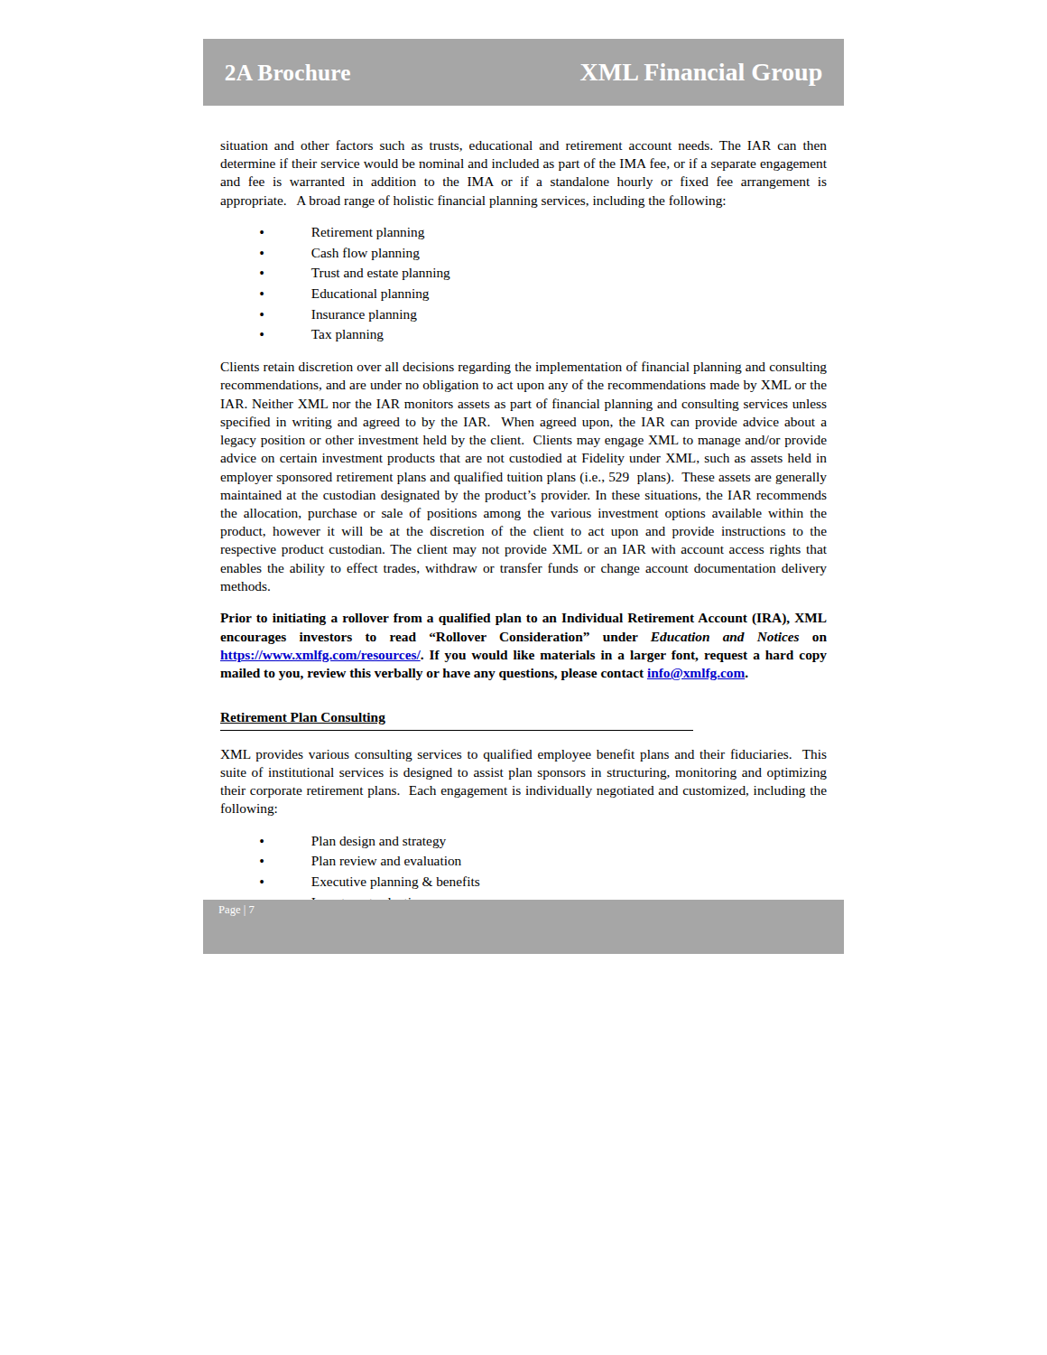2A Brochure XML Financial Group
situation and other factors such as trusts, educational and retirement account needs. The IAR can then determine if their service would be nominal and included as part of the IMA fee, or if a separate engagement and fee is warranted in addition to the IMA or if a standalone hourly or fixed fee arrangement is appropriate. A broad range of holistic financial planning services, including the following:
Retirement planning
Cash flow planning
Trust and estate planning
Educational planning
Insurance planning
Tax planning
Clients retain discretion over all decisions regarding the implementation of financial planning and consulting recommendations, and are under no obligation to act upon any of the recommendations made by XML or the IAR. Neither XML nor the IAR monitors assets as part of financial planning and consulting services unless specified in writing and agreed to by the IAR. When agreed upon, the IAR can provide advice about a legacy position or other investment held by the client. Clients may engage XML to manage and/or provide advice on certain investment products that are not custodied at Fidelity under XML, such as assets held in employer sponsored retirement plans and qualified tuition plans (i.e., 529 plans). These assets are generally maintained at the custodian designated by the product’s provider. In these situations, the IAR recommends the allocation, purchase or sale of positions among the various investment options available within the product, however it will be at the discretion of the client to act upon and provide instructions to the respective product custodian. The client may not provide XML or an IAR with account access rights that enables the ability to effect trades, withdraw or transfer funds or change account documentation delivery methods.
Prior to initiating a rollover from a qualified plan to an Individual Retirement Account (IRA), XML encourages investors to read “Rollover Consideration” under Education and Notices on https://www.xmlfg.com/resources/. If you would like materials in a larger font, request a hard copy mailed to you, review this verbally or have any questions, please contact info@xmlfg.com.
Retirement Plan Consulting
XML provides various consulting services to qualified employee benefit plans and their fiduciaries. This suite of institutional services is designed to assist plan sponsors in structuring, monitoring and optimizing their corporate retirement plans. Each engagement is individually negotiated and customized, including the following:
Plan design and strategy
Plan review and evaluation
Executive planning & benefits
Investment selection
Plan fee and cost analysis
Page | 7